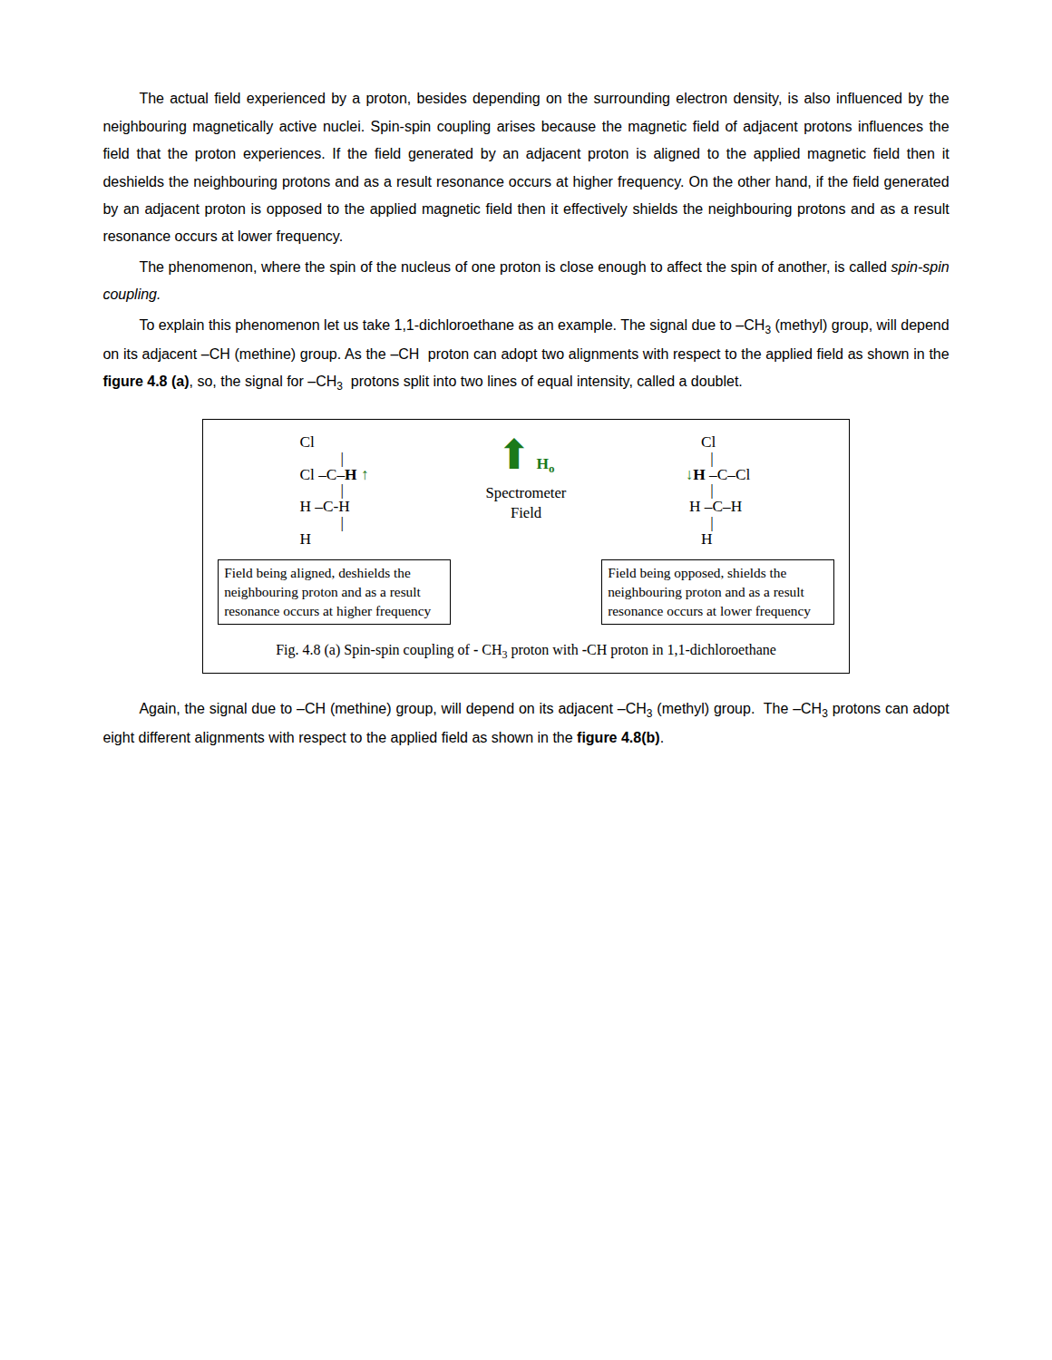The actual field experienced by a proton, besides depending on the surrounding electron density, is also influenced by the neighbouring magnetically active nuclei. Spin-spin coupling arises because the magnetic field of adjacent protons influences the field that the proton experiences. If the field generated by an adjacent proton is aligned to the applied magnetic field then it deshields the neighbouring protons and as a result resonance occurs at higher frequency. On the other hand, if the field generated by an adjacent proton is opposed to the applied magnetic field then it effectively shields the neighbouring protons and as a result resonance occurs at lower frequency.
The phenomenon, where the spin of the nucleus of one proton is close enough to affect the spin of another, is called spin-spin coupling.
To explain this phenomenon let us take 1,1-dichloroethane as an example. The signal due to –CH3 (methyl) group, will depend on its adjacent –CH (methine) group. As the –CH proton can adopt two alignments with respect to the applied field as shown in the figure 4.8 (a), so, the signal for –CH3 protons split into two lines of equal intensity, called a doublet.
Cl| Cl –C–H ↑| H –C-H| H
Field being aligned, deshields the neighbouring proton and as a result resonance occurs at higher frequency
⬆Ho
Spectrometer
Field
Cl| ↓H –C–Cl| H –C–H| H
Field being opposed, shields the neighbouring proton and as a result resonance occurs at lower frequency
Fig. 4.8 (a) Spin-spin coupling of - CH3 proton with -CH proton in 1,1-dichloroethane
Again, the signal due to –CH (methine) group, will depend on its adjacent –CH3 (methyl) group. The –CH3 protons can adopt eight different alignments with respect to the applied field as shown in the figure 4.8(b).